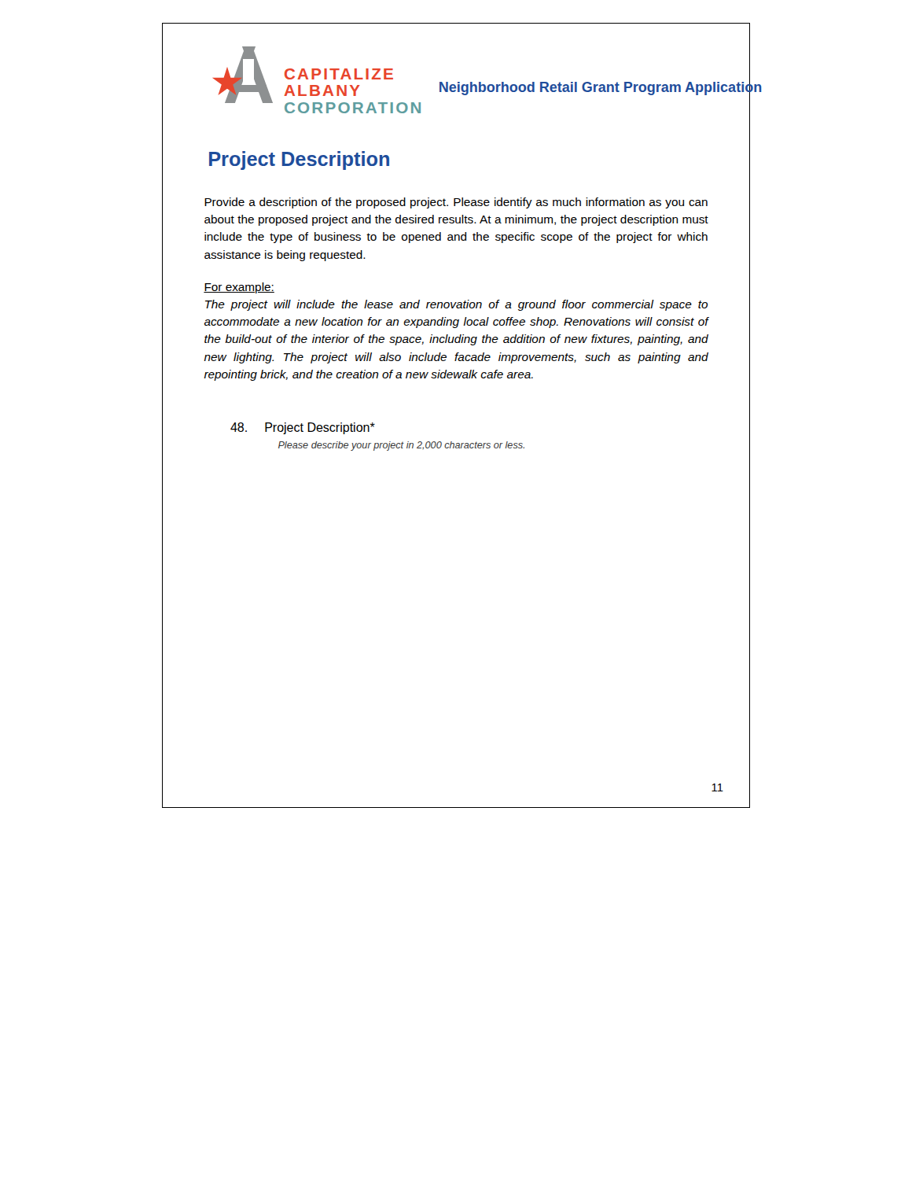CAPITALIZE ALBANY
CORPORATION
Neighborhood Retail Grant Program Application
Project Description
Provide a description of the proposed project. Please identify as much information as you can about the proposed project and the desired results. At a minimum, the project description must include the type of business to be opened and the specific scope of the project for which assistance is being requested.
For example:
The project will include the lease and renovation of a ground floor commercial space to accommodate a new location for an expanding local coffee shop. Renovations will consist of the build-out of the interior of the space, including the addition of new fixtures, painting, and new lighting. The project will also include facade improvements, such as painting and repointing brick, and the creation of a new sidewalk cafe area.
48. Project Description*
Please describe your project in 2,000 characters or less.
11